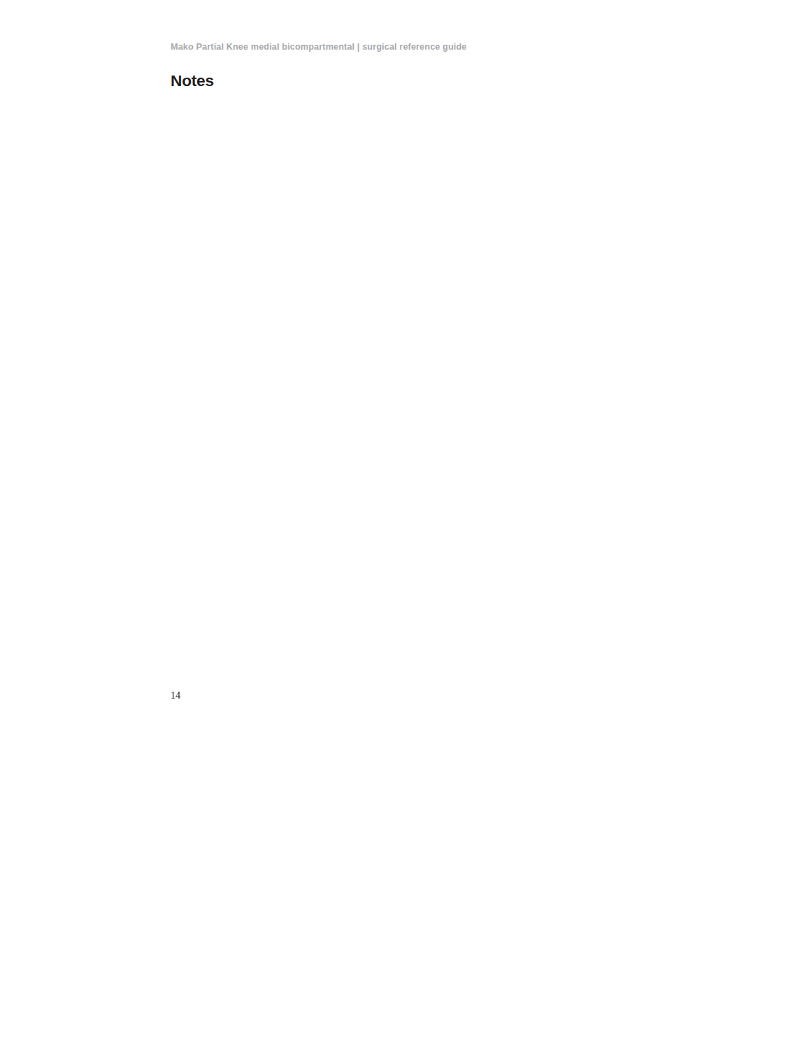Mako Partial Knee medial bicompartmental | surgical reference guide
Notes
14